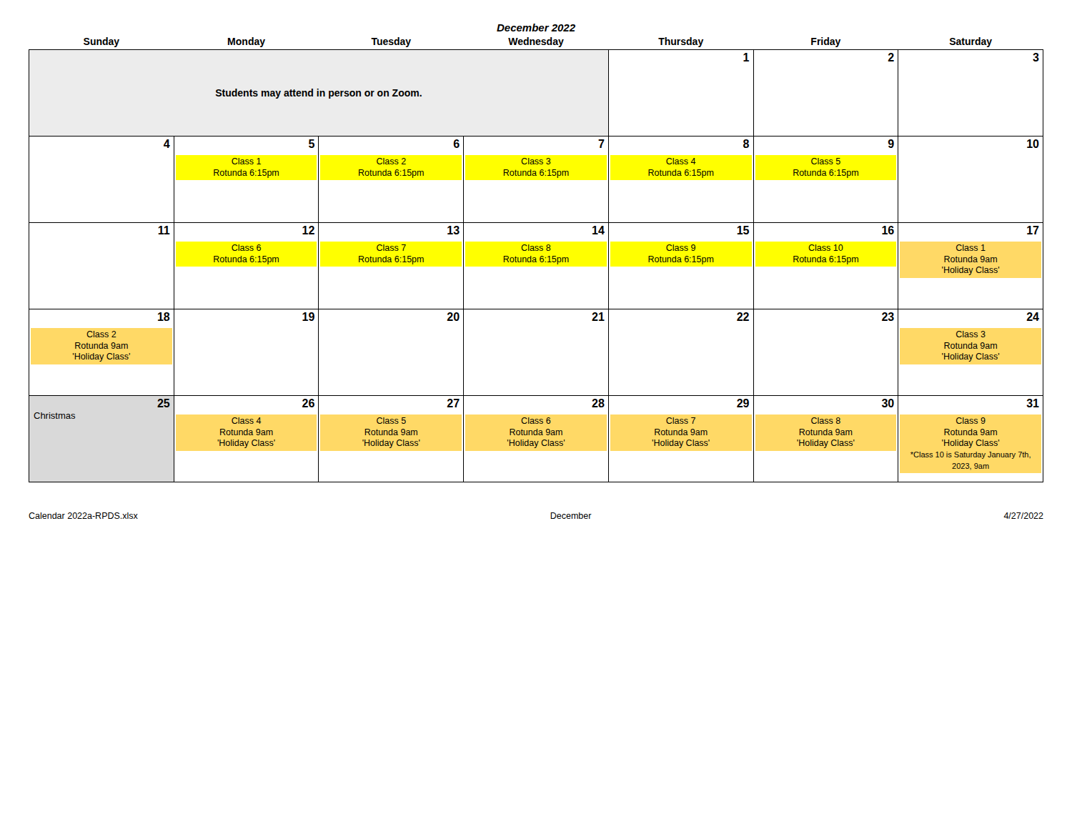December 2022
| Sunday | Monday | Tuesday | Wednesday | Thursday | Friday | Saturday |
| --- | --- | --- | --- | --- | --- | --- |
| Students may attend in person or on Zoom. | 1 | 2 | 3 |
| 4 | 5 Class 1 Rotunda 6:15pm | 6 Class 2 Rotunda 6:15pm | 7 Class 3 Rotunda 6:15pm | 8 Class 4 Rotunda 6:15pm | 9 Class 5 Rotunda 6:15pm | 10 |
| 11 | 12 Class 6 Rotunda 6:15pm | 13 Class 7 Rotunda 6:15pm | 14 Class 8 Rotunda 6:15pm | 15 Class 9 Rotunda 6:15pm | 16 Class 10 Rotunda 6:15pm | 17 Class 1 Rotunda 9am 'Holiday Class' |
| 18 Class 2 Rotunda 9am 'Holiday Class' | 19 | 20 | 21 | 22 | 23 | 24 Class 3 Rotunda 9am 'Holiday Class' |
| 25 Christmas | 26 Class 4 Rotunda 9am 'Holiday Class' | 27 Class 5 Rotunda 9am 'Holiday Class' | 28 Class 6 Rotunda 9am 'Holiday Class' | 29 Class 7 Rotunda 9am 'Holiday Class' | 30 Class 8 Rotunda 9am 'Holiday Class' | 31 Class 9 Rotunda 9am 'Holiday Class' *Class 10 is Saturday January 7th, 2023, 9am |
Calendar 2022a-RPDS.xlsx December 4/27/2022